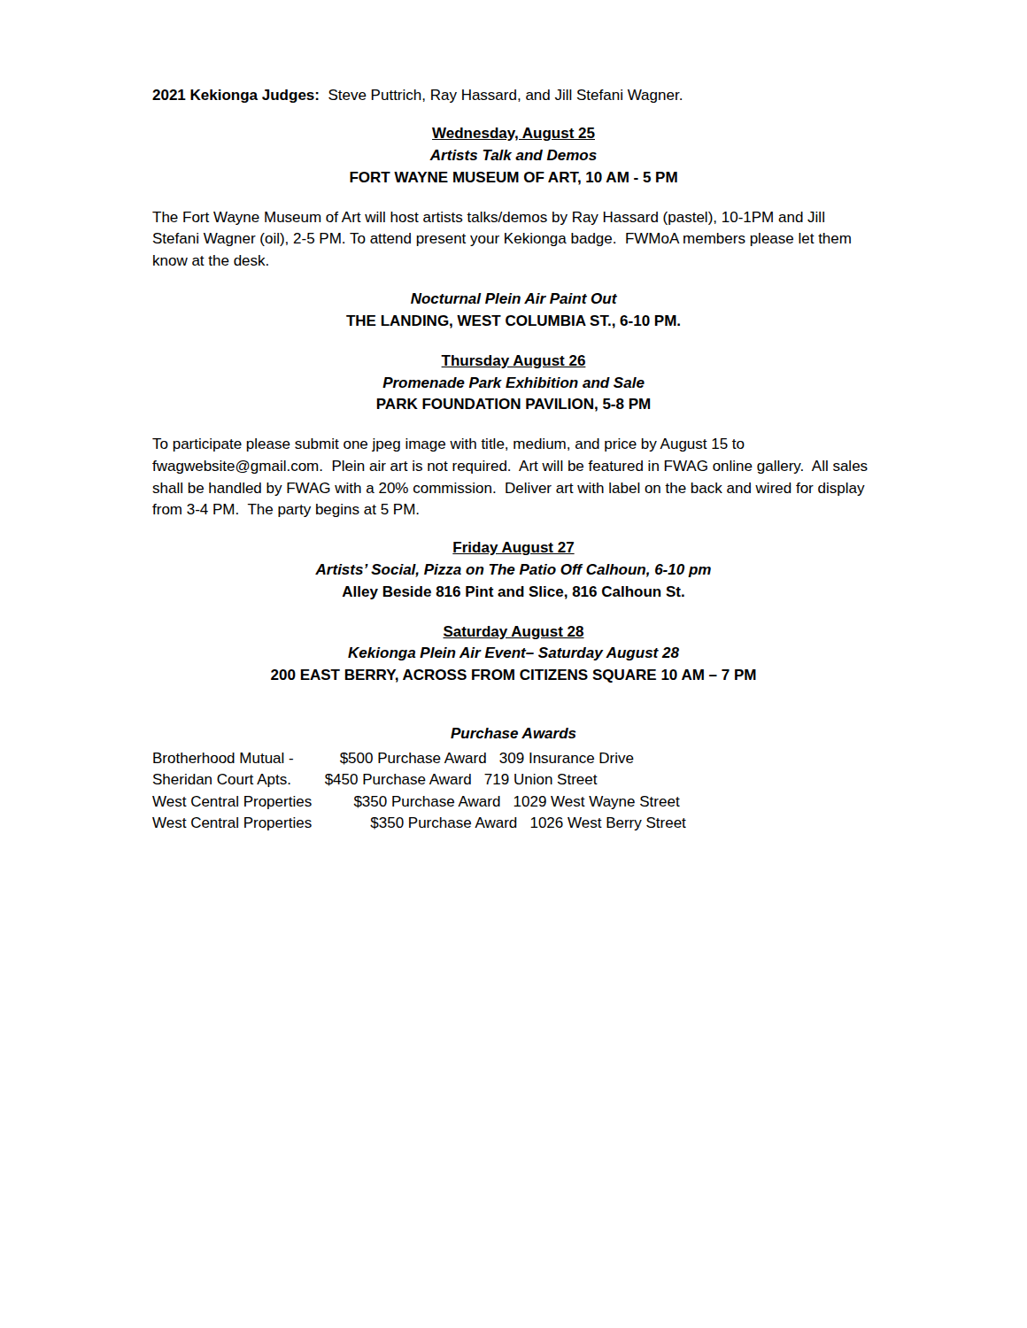2021 Kekionga Judges: Steve Puttrich, Ray Hassard, and Jill Stefani Wagner.
Wednesday, August 25
Artists Talk and Demos
FORT WAYNE MUSEUM OF ART, 10 AM - 5 PM
The Fort Wayne Museum of Art will host artists talks/demos by Ray Hassard (pastel), 10-1PM and Jill Stefani Wagner (oil), 2-5 PM. To attend present your Kekionga badge. FWMoA members please let them know at the desk.
Nocturnal Plein Air Paint Out
THE LANDING, WEST COLUMBIA ST., 6-10 PM.
Thursday August 26
Promenade Park Exhibition and Sale
PARK FOUNDATION PAVILION, 5-8 PM
To participate please submit one jpeg image with title, medium, and price by August 15 to fwagwebsite@gmail.com. Plein air art is not required. Art will be featured in FWAG online gallery. All sales shall be handled by FWAG with a 20% commission. Deliver art with label on the back and wired for display from 3-4 PM. The party begins at 5 PM.
Friday August 27
Artists’ Social, Pizza on The Patio Off Calhoun, 6-10 pm
Alley Beside 816 Pint and Slice, 816 Calhoun St.
Saturday August 28
Kekionga Plein Air Event– Saturday August 28
200 EAST BERRY, ACROSS FROM CITIZENS SQUARE 10 AM – 7 PM
Purchase Awards
Brotherhood Mutual - $500 Purchase Award 309 Insurance Drive
Sheridan Court Apts. $450 Purchase Award 719 Union Street
West Central Properties $350 Purchase Award 1029 West Wayne Street
West Central Properties $350 Purchase Award 1026 West Berry Street